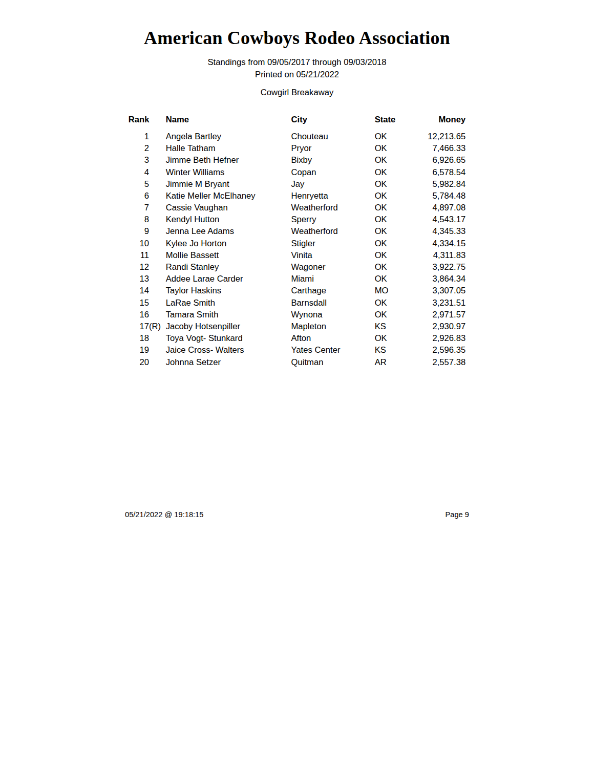American Cowboys Rodeo Association
Standings from 09/05/2017 through 09/03/2018
Printed on 05/21/2022
Cowgirl Breakaway
| Rank | Name | City | State | Money |
| --- | --- | --- | --- | --- |
| 1 | | Angela Bartley | Chouteau | OK | 12,213.65 |
| 2 | | Halle Tatham | Pryor | OK | 7,466.33 |
| 3 | | Jimme Beth Hefner | Bixby | OK | 6,926.65 |
| 4 | | Winter Williams | Copan | OK | 6,578.54 |
| 5 | | Jimmie M Bryant | Jay | OK | 5,982.84 |
| 6 | | Katie Meller McElhaney | Henryetta | OK | 5,784.48 |
| 7 | | Cassie Vaughan | Weatherford | OK | 4,897.08 |
| 8 | | Kendyl Hutton | Sperry | OK | 4,543.17 |
| 9 | | Jenna Lee Adams | Weatherford | OK | 4,345.33 |
| 10 | | Kylee Jo Horton | Stigler | OK | 4,334.15 |
| 11 | | Mollie Bassett | Vinita | OK | 4,311.83 |
| 12 | | Randi Stanley | Wagoner | OK | 3,922.75 |
| 13 | | Addee Larae Carder | Miami | OK | 3,864.34 |
| 14 | | Taylor Haskins | Carthage | MO | 3,307.05 |
| 15 | | LaRae Smith | Barnsdall | OK | 3,231.51 |
| 16 | | Tamara Smith | Wynona | OK | 2,971.57 |
| 17 | (R) | Jacoby Hotsenpiller | Mapleton | KS | 2,930.97 |
| 18 | | Toya Vogt- Stunkard | Afton | OK | 2,926.83 |
| 19 | | Jaice Cross- Walters | Yates Center | KS | 2,596.35 |
| 20 | | Johnna Setzer | Quitman | AR | 2,557.38 |
05/21/2022 @ 19:18:15 Page 9